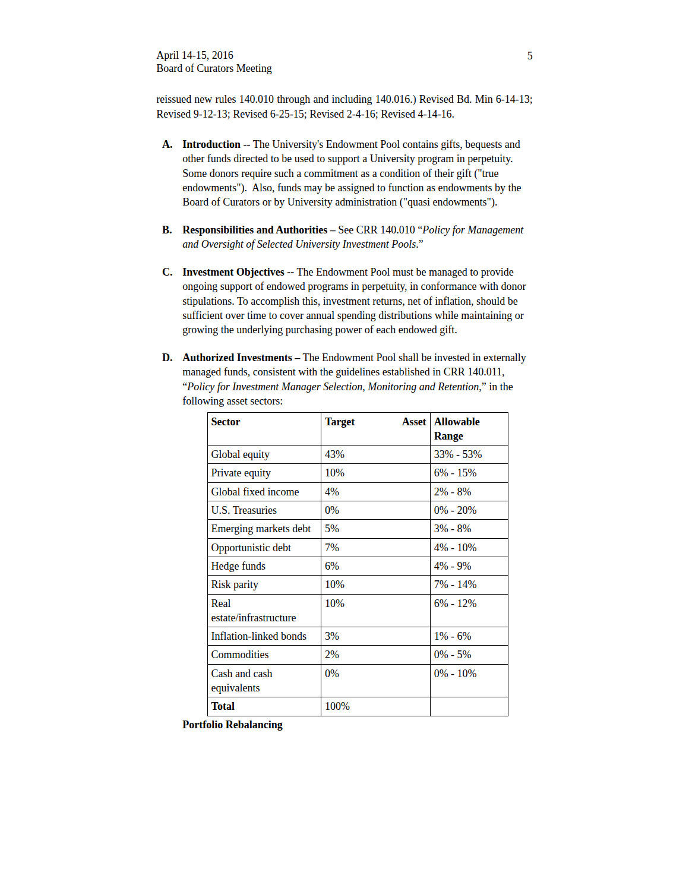April 14-15, 2016
Board of Curators Meeting
5
reissued new rules 140.010 through and including 140.016.) Revised Bd. Min 6-14-13; Revised 9-12-13; Revised 6-25-15; Revised 2-4-16; Revised 4-14-16.
A. Introduction -- The University's Endowment Pool contains gifts, bequests and other funds directed to be used to support a University program in perpetuity. Some donors require such a commitment as a condition of their gift ("true endowments"). Also, funds may be assigned to function as endowments by the Board of Curators or by University administration ("quasi endowments").
B. Responsibilities and Authorities – See CRR 140.010 “Policy for Management and Oversight of Selected University Investment Pools.”
C. Investment Objectives -- The Endowment Pool must be managed to provide ongoing support of endowed programs in perpetuity, in conformance with donor stipulations. To accomplish this, investment returns, net of inflation, should be sufficient over time to cover annual spending distributions while maintaining or growing the underlying purchasing power of each endowed gift.
D. Authorized Investments – The Endowment Pool shall be invested in externally managed funds, consistent with the guidelines established in CRR 140.011, “Policy for Investment Manager Selection, Monitoring and Retention,” in the following asset sectors:
| Sector | Target Asset | Allowable Range |
| --- | --- | --- |
| Global equity | 43% | 33% - 53% |
| Private equity | 10% | 6% - 15% |
| Global fixed income | 4% | 2% - 8% |
| U.S. Treasuries | 0% | 0% - 20% |
| Emerging markets debt | 5% | 3% - 8% |
| Opportunistic debt | 7% | 4% - 10% |
| Hedge funds | 6% | 4% - 9% |
| Risk parity | 10% | 7% - 14% |
| Real estate/infrastructure | 10% | 6% - 12% |
| Inflation-linked bonds | 3% | 1% - 6% |
| Commodities | 2% | 0% - 5% |
| Cash and cash equivalents | 0% | 0% - 10% |
| Total | 100% | |
Portfolio Rebalancing